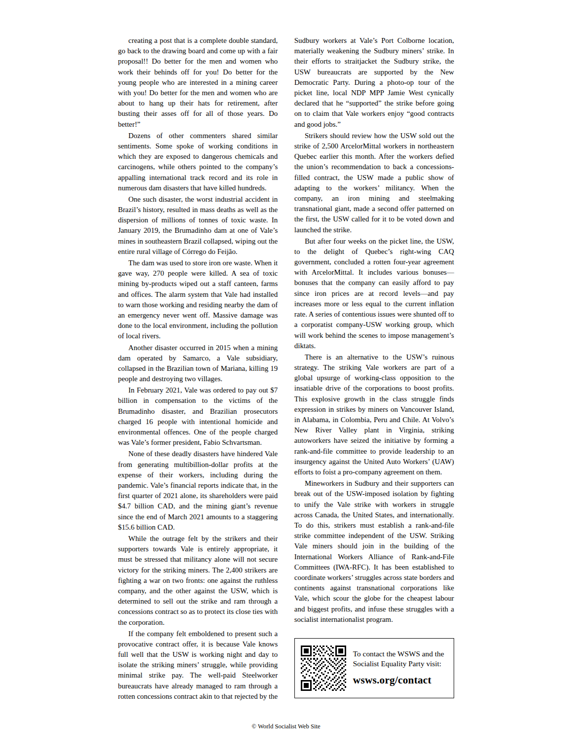creating a post that is a complete double standard, go back to the drawing board and come up with a fair proposal!! Do better for the men and women who work their behinds off for you! Do better for the young people who are interested in a mining career with you! Do better for the men and women who are about to hang up their hats for retirement, after busting their asses off for all of those years. Do better!”
Dozens of other commenters shared similar sentiments. Some spoke of working conditions in which they are exposed to dangerous chemicals and carcinogens, while others pointed to the company’s appalling international track record and its role in numerous dam disasters that have killed hundreds.
One such disaster, the worst industrial accident in Brazil’s history, resulted in mass deaths as well as the dispersion of millions of tonnes of toxic waste. In January 2019, the Brumadinho dam at one of Vale’s mines in southeastern Brazil collapsed, wiping out the entire rural village of Córrego do Feijão.
The dam was used to store iron ore waste. When it gave way, 270 people were killed. A sea of toxic mining by-products wiped out a staff canteen, farms and offices. The alarm system that Vale had installed to warn those working and residing nearby the dam of an emergency never went off. Massive damage was done to the local environment, including the pollution of local rivers.
Another disaster occurred in 2015 when a mining dam operated by Samarco, a Vale subsidiary, collapsed in the Brazilian town of Mariana, killing 19 people and destroying two villages.
In February 2021, Vale was ordered to pay out $7 billion in compensation to the victims of the Brumadinho disaster, and Brazilian prosecutors charged 16 people with intentional homicide and environmental offences. One of the people charged was Vale’s former president, Fabio Schvartsman.
None of these deadly disasters have hindered Vale from generating multibillion-dollar profits at the expense of their workers, including during the pandemic. Vale’s financial reports indicate that, in the first quarter of 2021 alone, its shareholders were paid $4.7 billion CAD, and the mining giant’s revenue since the end of March 2021 amounts to a staggering $15.6 billion CAD.
While the outrage felt by the strikers and their supporters towards Vale is entirely appropriate, it must be stressed that militancy alone will not secure victory for the striking miners. The 2,400 strikers are fighting a war on two fronts: one against the ruthless company, and the other against the USW, which is determined to sell out the strike and ram through a concessions contract so as to protect its close ties with the corporation.
If the company felt emboldened to present such a provocative contract offer, it is because Vale knows full well that the USW is working night and day to isolate the striking miners’ struggle, while providing minimal strike pay. The well-paid Steelworker bureaucrats have already managed to ram through a rotten concessions contract akin to that rejected by the Sudbury workers at Vale’s Port Colborne location, materially weakening the Sudbury miners’ strike. In their efforts to straitjacket the Sudbury strike, the USW bureaucrats are supported by the New Democratic Party. During a photo-op tour of the picket line, local NDP MPP Jamie West cynically declared that he “supported” the strike before going on to claim that Vale workers enjoy “good contracts and good jobs.”
Strikers should review how the USW sold out the strike of 2,500 ArcelorMittal workers in northeastern Quebec earlier this month. After the workers defied the union’s recommendation to back a concessions-filled contract, the USW made a public show of adapting to the workers’ militancy. When the company, an iron mining and steelmaking transnational giant, made a second offer patterned on the first, the USW called for it to be voted down and launched the strike.
But after four weeks on the picket line, the USW, to the delight of Quebec’s right-wing CAQ government, concluded a rotten four-year agreement with ArcelorMittal. It includes various bonuses—bonuses that the company can easily afford to pay since iron prices are at record levels—and pay increases more or less equal to the current inflation rate. A series of contentious issues were shunted off to a corporatist company-USW working group, which will work behind the scenes to impose management’s diktats.
There is an alternative to the USW’s ruinous strategy. The striking Vale workers are part of a global upsurge of working-class opposition to the insatiable drive of the corporations to boost profits. This explosive growth in the class struggle finds expression in strikes by miners on Vancouver Island, in Alabama, in Colombia, Peru and Chile. At Volvo’s New River Valley plant in Virginia, striking autoworkers have seized the initiative by forming a rank-and-file committee to provide leadership to an insurgency against the United Auto Workers’ (UAW) efforts to foist a pro-company agreement on them.
Mineworkers in Sudbury and their supporters can break out of the USW-imposed isolation by fighting to unify the Vale strike with workers in struggle across Canada, the United States, and internationally. To do this, strikers must establish a rank-and-file strike committee independent of the USW. Striking Vale miners should join in the building of the International Workers Alliance of Rank-and-File Committees (IWA-RFC). It has been established to coordinate workers’ struggles across state borders and continents against transnational corporations like Vale, which scour the globe for the cheapest labour and biggest profits, and infuse these struggles with a socialist internationalist program.
To contact the WSWS and the
Socialist Equality Party visit: wsws.org/contact
© World Socialist Web Site